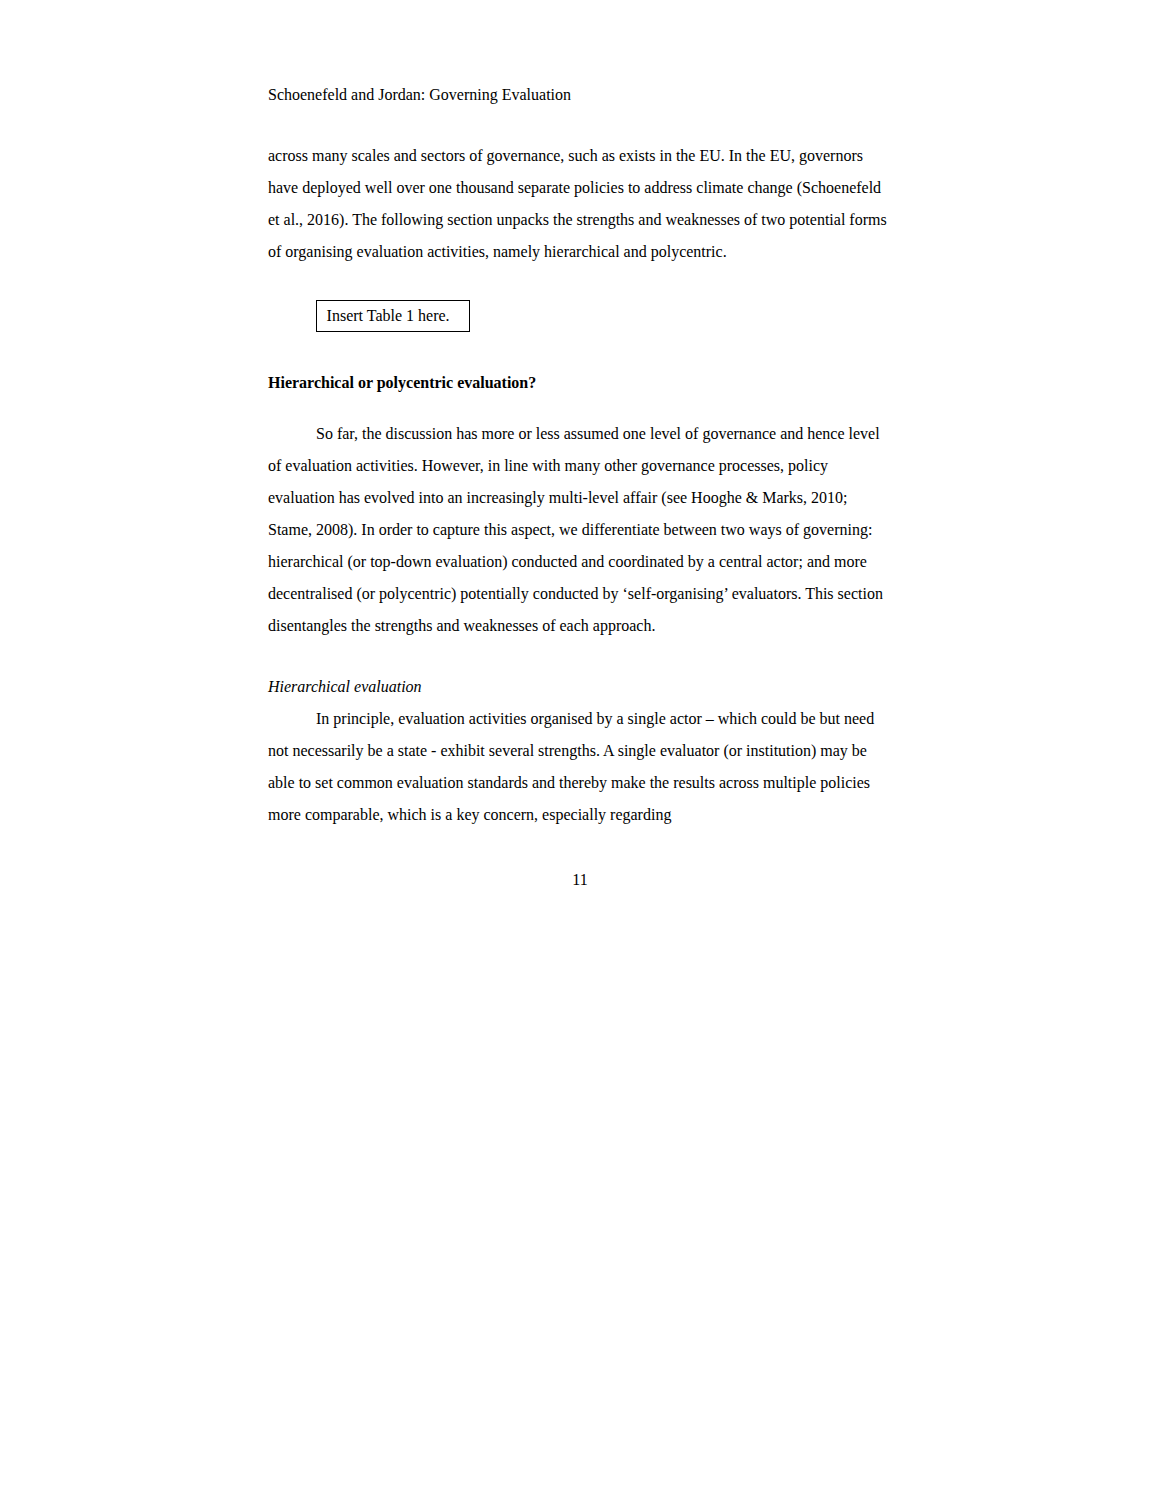Schoenefeld and Jordan: Governing Evaluation
across many scales and sectors of governance, such as exists in the EU. In the EU, governors have deployed well over one thousand separate policies to address climate change (Schoenefeld et al., 2016). The following section unpacks the strengths and weaknesses of two potential forms of organising evaluation activities, namely hierarchical and polycentric.
Insert Table 1 here.
Hierarchical or polycentric evaluation?
So far, the discussion has more or less assumed one level of governance and hence level of evaluation activities. However, in line with many other governance processes, policy evaluation has evolved into an increasingly multi-level affair (see Hooghe & Marks, 2010; Stame, 2008). In order to capture this aspect, we differentiate between two ways of governing: hierarchical (or top-down evaluation) conducted and coordinated by a central actor; and more decentralised (or polycentric) potentially conducted by ‘self-organising’ evaluators. This section disentangles the strengths and weaknesses of each approach.
Hierarchical evaluation
In principle, evaluation activities organised by a single actor – which could be but need not necessarily be a state - exhibit several strengths. A single evaluator (or institution) may be able to set common evaluation standards and thereby make the results across multiple policies more comparable, which is a key concern, especially regarding
11